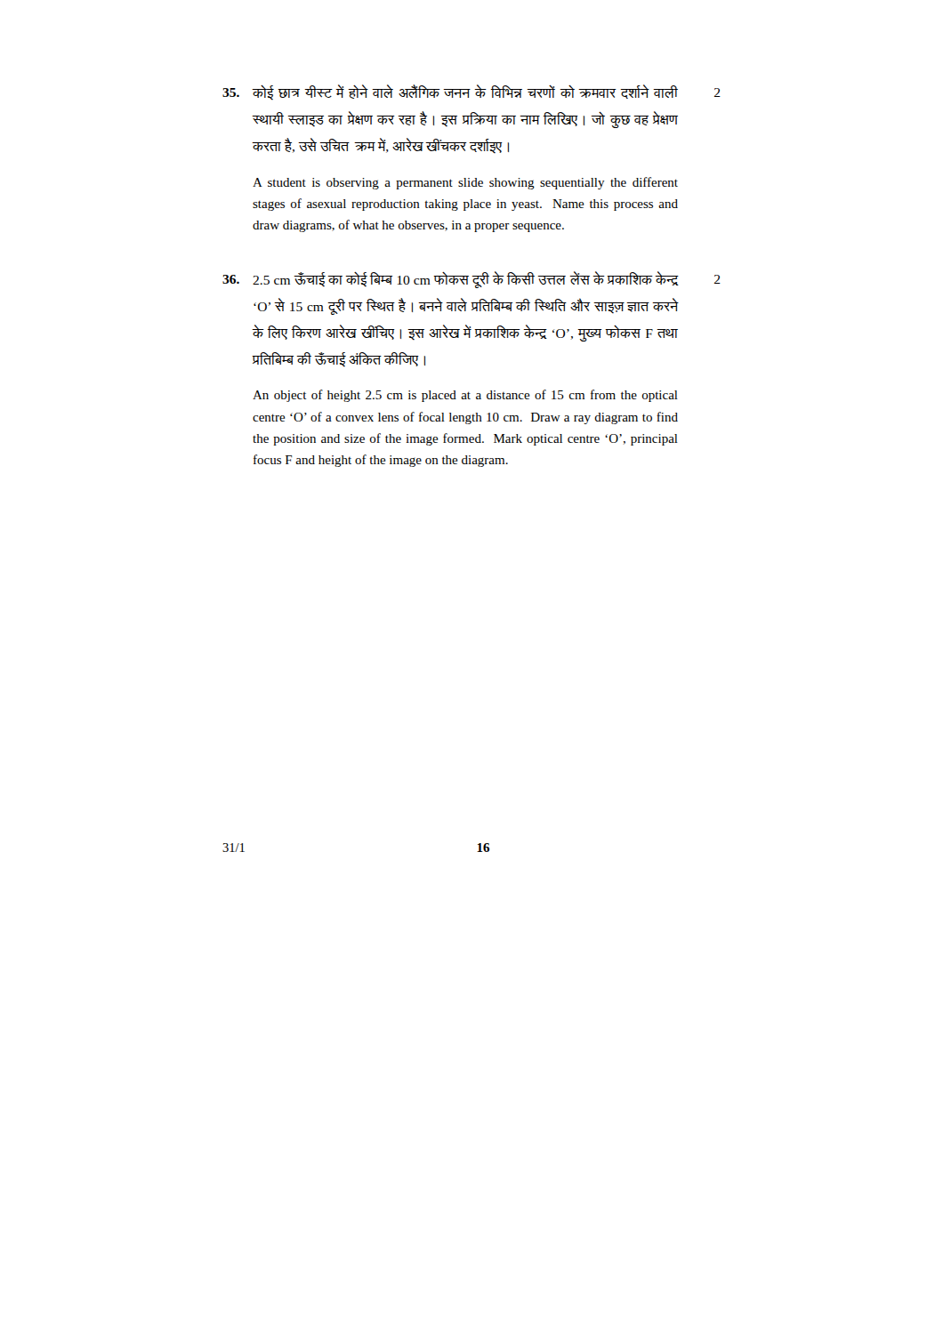35.
कोई छात्र यीस्ट में होने वाले अलैंगिक जनन के विभिन्न चरणों को क्रमवार दर्शाने वाली स्थायी स्लाइड का प्रेक्षण कर रहा है। इस प्रक्रिया का नाम लिखिए। जो कुछ वह प्रेक्षण करता है, उसे उचित क्रम में, आरेख खींचकर दर्शाइए।
A student is observing a permanent slide showing sequentially the different stages of asexual reproduction taking place in yeast. Name this process and draw diagrams, of what he observes, in a proper sequence.
2
36.
2.5 cm ऊँचाई का कोई बिम्ब 10 cm फोकस दूरी के किसी उत्तल लेंस के प्रकाशिक केन्द्र ‘O’ से 15 cm दूरी पर स्थित है। बनने वाले प्रतिबिम्ब की स्थिति और साइज़ ज्ञात करने के लिए किरण आरेख खींचिए। इस आरेख में प्रकाशिक केन्द्र ‘O’, मुख्य फोकस F तथा प्रतिबिम्ब की ऊँचाई अंकित कीजिए।
An object of height 2.5 cm is placed at a distance of 15 cm from the optical centre ‘O’ of a convex lens of focal length 10 cm. Draw a ray diagram to find the position and size of the image formed. Mark optical centre ‘O’, principal focus F and height of the image on the diagram.
2
31/1
16